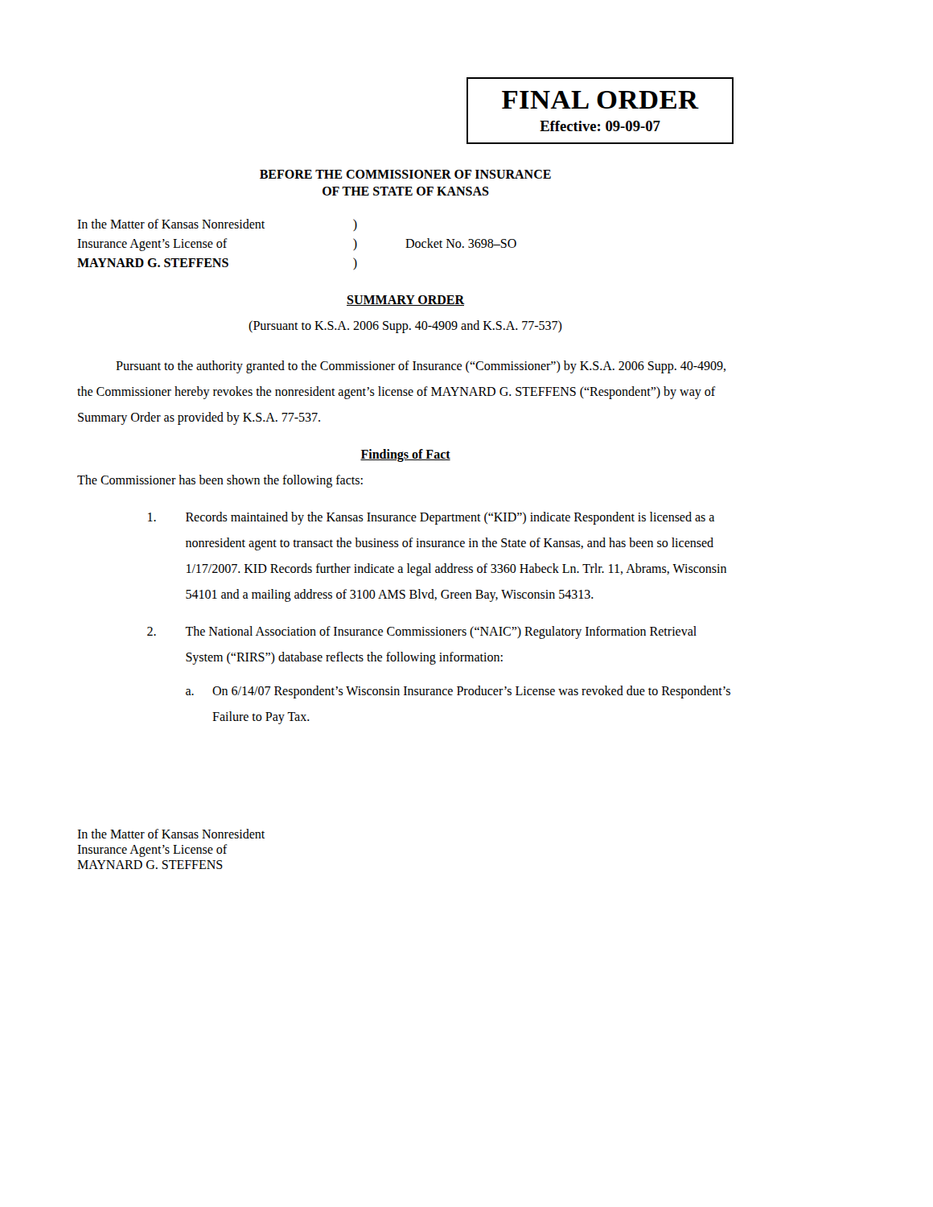FINAL ORDER
Effective: 09-09-07
BEFORE THE COMMISSIONER OF INSURANCE
OF THE STATE OF KANSAS
| In the Matter of Kansas Nonresident | ) | |
| Insurance Agent’s License of | ) | Docket No. 3698–SO |
| MAYNARD G. STEFFENS | ) | |
SUMMARY ORDER
(Pursuant to K.S.A. 2006 Supp. 40-4909 and K.S.A. 77-537)
Pursuant to the authority granted to the Commissioner of Insurance (“Commissioner”) by K.S.A. 2006 Supp. 40-4909, the Commissioner hereby revokes the nonresident agent’s license of MAYNARD G. STEFFENS (“Respondent”) by way of Summary Order as provided by K.S.A. 77-537.
Findings of Fact
The Commissioner has been shown the following facts:
Records maintained by the Kansas Insurance Department (“KID”) indicate Respondent is licensed as a nonresident agent to transact the business of insurance in the State of Kansas, and has been so licensed 1/17/2007. KID Records further indicate a legal address of 3360 Habeck Ln. Trlr. 11, Abrams, Wisconsin 54101 and a mailing address of 3100 AMS Blvd, Green Bay, Wisconsin 54313.
The National Association of Insurance Commissioners (“NAIC”) Regulatory Information Retrieval System (“RIRS”) database reflects the following information:
On 6/14/07 Respondent’s Wisconsin Insurance Producer’s License was revoked due to Respondent’s Failure to Pay Tax.
In the Matter of Kansas Nonresident
Insurance Agent’s License of
MAYNARD G. STEFFENS